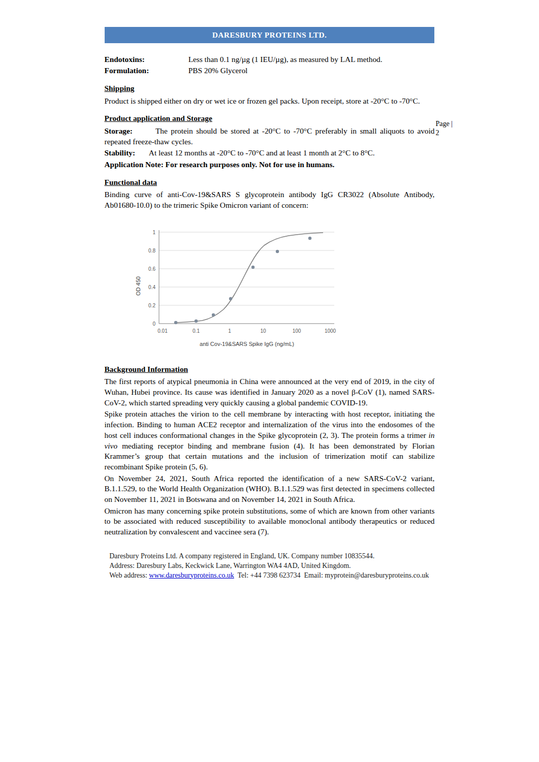DARESBURY PROTEINS LTD.
Page |
2
Endotoxins:
Less than 0.1 ng/µg (1 IEU/µg), as measured by LAL method.
Formulation:
PBS 20% Glycerol
Shipping
Product is shipped either on dry or wet ice or frozen gel packs. Upon receipt, store at -20°C to -70°C.
Product application and Storage
Storage: The protein should be stored at -20°C to -70°C preferably in small aliquots to avoid repeated freeze-thaw cycles.
Stability: At least 12 months at -20°C to -70°C and at least 1 month at 2°C to 8°C.
Application Note: For research purposes only. Not for use in humans.
Functional data
Binding curve of anti-Cov-19&SARS S glycoprotein antibody IgG CR3022 (Absolute Antibody, Ab01680-10.0) to the trimeric Spike Omicron variant of concern:
OD 450 1 0.8 0.6 0.4 0.2 0 0.01 0.1 1 10 100 1000 anti Cov-19&SARS Spike IgG (ng/mL)
Background Information
The first reports of atypical pneumonia in China were announced at the very end of 2019, in the city of Wuhan, Hubei province. Its cause was identified in January 2020 as a novel β-CoV (1), named SARS-CoV-2, which started spreading very quickly causing a global pandemic COVID-19.
Spike protein attaches the virion to the cell membrane by interacting with host receptor, initiating the infection. Binding to human ACE2 receptor and internalization of the virus into the endosomes of the host cell induces conformational changes in the Spike glycoprotein (2, 3). The protein forms a trimer in vivo mediating receptor binding and membrane fusion (4). It has been demonstrated by Florian Krammer’s group that certain mutations and the inclusion of trimerization motif can stabilize recombinant Spike protein (5, 6).
On November 24, 2021, South Africa reported the identification of a new SARS-CoV-2 variant, B.1.1.529, to the World Health Organization (WHO). B.1.1.529 was first detected in specimens collected on November 11, 2021 in Botswana and on November 14, 2021 in South Africa.
Omicron has many concerning spike protein substitutions, some of which are known from other variants to be associated with reduced susceptibility to available monoclonal antibody therapeutics or reduced neutralization by convalescent and vaccinee sera (7).
Daresbury Proteins Ltd. A company registered in England, UK. Company number 10835544.
Address: Daresbury Labs, Keckwick Lane, Warrington WA4 4AD, United Kingdom.
Web address: www.daresburyproteins.co.uk Tel: +44 7398 623734 Email: myprotein@daresburyproteins.co.uk